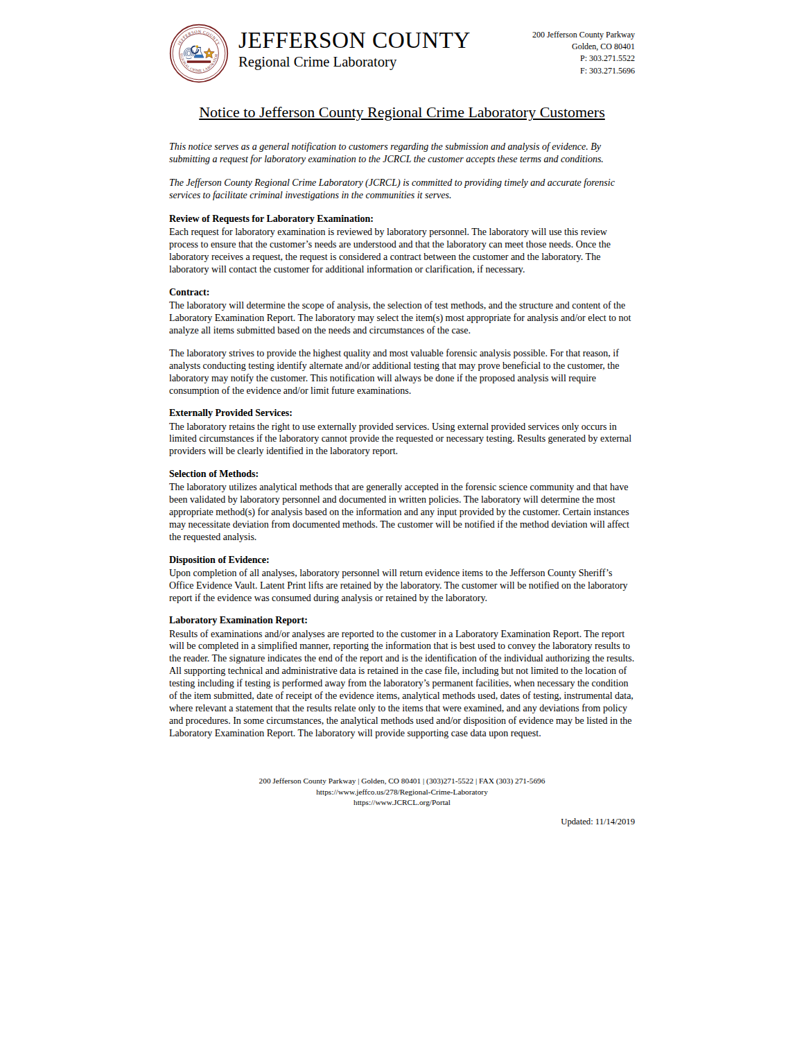JEFFERSON COUNTY REGIONAL CRIME LABORATORY
JEFFERSON COUNTY
Regional Crime Laboratory
200 Jefferson County Parkway
Golden, CO 80401
P: 303.271.5522
F: 303.271.5696
Notice to Jefferson County Regional Crime Laboratory Customers
This notice serves as a general notification to customers regarding the submission and analysis of evidence. By submitting a request for laboratory examination to the JCRCL the customer accepts these terms and conditions.
The Jefferson County Regional Crime Laboratory (JCRCL) is committed to providing timely and accurate forensic services to facilitate criminal investigations in the communities it serves.
Review of Requests for Laboratory Examination:
Each request for laboratory examination is reviewed by laboratory personnel. The laboratory will use this review process to ensure that the customer’s needs are understood and that the laboratory can meet those needs. Once the laboratory receives a request, the request is considered a contract between the customer and the laboratory. The laboratory will contact the customer for additional information or clarification, if necessary.
Contract:
The laboratory will determine the scope of analysis, the selection of test methods, and the structure and content of the Laboratory Examination Report. The laboratory may select the item(s) most appropriate for analysis and/or elect to not analyze all items submitted based on the needs and circumstances of the case.
The laboratory strives to provide the highest quality and most valuable forensic analysis possible. For that reason, if analysts conducting testing identify alternate and/or additional testing that may prove beneficial to the customer, the laboratory may notify the customer. This notification will always be done if the proposed analysis will require consumption of the evidence and/or limit future examinations.
Externally Provided Services:
The laboratory retains the right to use externally provided services. Using external provided services only occurs in limited circumstances if the laboratory cannot provide the requested or necessary testing. Results generated by external providers will be clearly identified in the laboratory report.
Selection of Methods:
The laboratory utilizes analytical methods that are generally accepted in the forensic science community and that have been validated by laboratory personnel and documented in written policies. The laboratory will determine the most appropriate method(s) for analysis based on the information and any input provided by the customer. Certain instances may necessitate deviation from documented methods. The customer will be notified if the method deviation will affect the requested analysis.
Disposition of Evidence:
Upon completion of all analyses, laboratory personnel will return evidence items to the Jefferson County Sheriff’s Office Evidence Vault. Latent Print lifts are retained by the laboratory. The customer will be notified on the laboratory report if the evidence was consumed during analysis or retained by the laboratory.
Laboratory Examination Report:
Results of examinations and/or analyses are reported to the customer in a Laboratory Examination Report. The report will be completed in a simplified manner, reporting the information that is best used to convey the laboratory results to the reader. The signature indicates the end of the report and is the identification of the individual authorizing the results. All supporting technical and administrative data is retained in the case file, including but not limited to the location of testing including if testing is performed away from the laboratory’s permanent facilities, when necessary the condition of the item submitted, date of receipt of the evidence items, analytical methods used, dates of testing, instrumental data, where relevant a statement that the results relate only to the items that were examined, and any deviations from policy and procedures. In some circumstances, the analytical methods used and/or disposition of evidence may be listed in the Laboratory Examination Report. The laboratory will provide supporting case data upon request.
200 Jefferson County Parkway | Golden, CO 80401 | (303)271-5522 | FAX (303) 271-5696
https://www.jeffco.us/278/Regional-Crime-Laboratory
https://www.JCRCL.org/Portal Updated: 11/14/2019